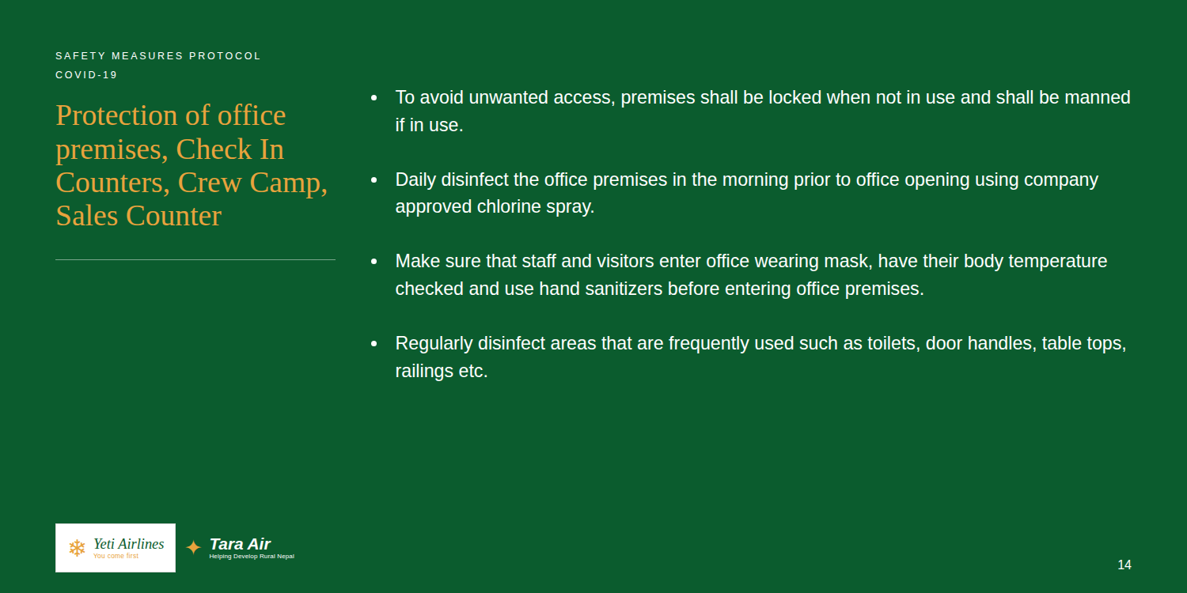Safety Measures Protocol
COVID-19
Protection of office premises, Check In Counters, Crew Camp, Sales Counter
To avoid unwanted access, premises shall be locked when not in use and shall be manned if in use.
Daily disinfect the office premises in the morning prior to office opening using company approved chlorine spray.
Make sure that staff and visitors enter office wearing mask, have their body temperature checked and use hand sanitizers before entering office premises.
Regularly disinfect areas that are frequently used such as toilets, door handles, table tops, railings etc.
❄ Yeti Airlines You come first
✦ Tara Air Helping Develop Rural Nepal
14